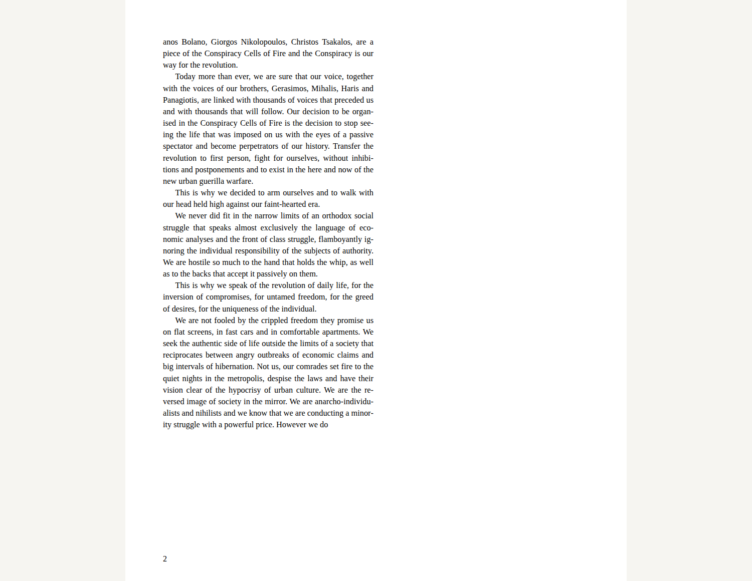anos Bolano, Giorgos Nikolopoulos, Christos Tsakalos, are a piece of the Conspiracy Cells of Fire and the Conspiracy is our way for the revolution.
Today more than ever, we are sure that our voice, together with the voices of our brothers, Gerasimos, Mihalis, Haris and Panagiotis, are linked with thousands of voices that preceded us and with thousands that will follow. Our decision to be organised in the Conspiracy Cells of Fire is the decision to stop seeing the life that was imposed on us with the eyes of a passive spectator and become perpetrators of our history. Transfer the revolution to first person, fight for ourselves, without inhibitions and postponements and to exist in the here and now of the new urban guerilla warfare.
This is why we decided to arm ourselves and to walk with our head held high against our faint-hearted era.
We never did fit in the narrow limits of an orthodox social struggle that speaks almost exclusively the language of economic analyses and the front of class struggle, flamboyantly ignoring the individual responsibility of the subjects of authority. We are hostile so much to the hand that holds the whip, as well as to the backs that accept it passively on them.
This is why we speak of the revolution of daily life, for the inversion of compromises, for untamed freedom, for the greed of desires, for the uniqueness of the individual.
We are not fooled by the crippled freedom they promise us on flat screens, in fast cars and in comfortable apartments. We seek the authentic side of life outside the limits of a society that reciprocates between angry outbreaks of economic claims and big intervals of hibernation. Not us, our comrades set fire to the quiet nights in the metropolis, despise the laws and have their vision clear of the hypocrisy of urban culture. We are the reversed image of society in the mirror. We are anarcho-individualists and nihilists and we know that we are conducting a minority struggle with a powerful price. However we do
2